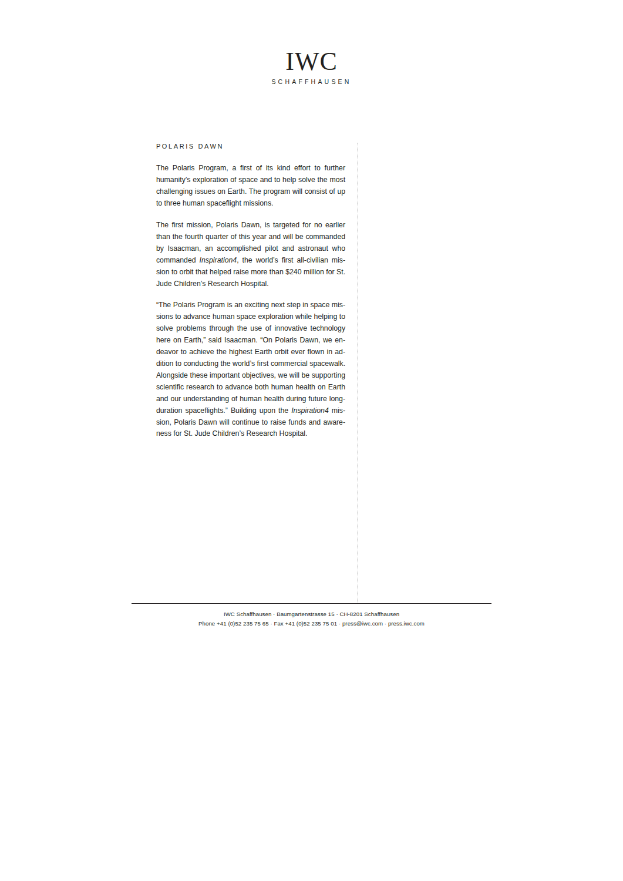IWC
SCHAFFHAUSEN
Polaris Dawn
The Polaris Program, a first of its kind effort to further humanity’s exploration of space and to help solve the most challenging issues on Earth. The program will consist of up to three human spaceflight missions.
The first mission, Polaris Dawn, is targeted for no earlier than the fourth quarter of this year and will be commanded by Isaacman, an accomplished pilot and astronaut who commanded Inspiration4, the world’s first all-civilian mission to orbit that helped raise more than $240 million for St. Jude Children’s Research Hospital.
“The Polaris Program is an exciting next step in space missions to advance human space exploration while helping to solve problems through the use of innovative technology here on Earth,” said Isaacman. “On Polaris Dawn, we endeavor to achieve the highest Earth orbit ever flown in addition to conducting the world’s first commercial spacewalk. Alongside these important objectives, we will be supporting scientific research to advance both human health on Earth and our understanding of human health during future long-duration spaceflights.” Building upon the Inspiration4 mission, Polaris Dawn will continue to raise funds and awareness for St. Jude Children’s Research Hospital.
IWC Schaffhausen · Baumgartenstrasse 15 · CH-8201 Schaffhausen
Phone +41 (0)52 235 75 65 · Fax +41 (0)52 235 75 01 · press@iwc.com · press.iwc.com